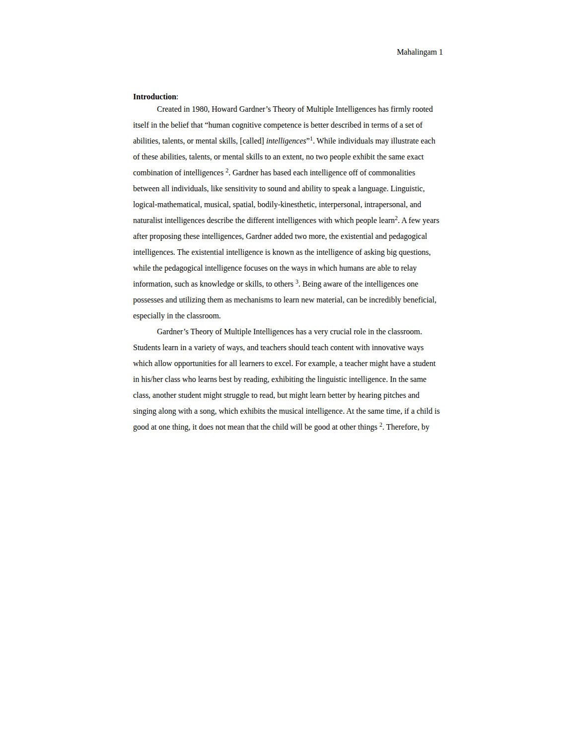Mahalingam 1
Introduction
:
Created in 1980, Howard Gardner’s Theory of Multiple Intelligences has firmly rooted itself in the belief that “human cognitive competence is better described in terms of a set of abilities, talents, or mental skills, [called] intelligences”1. While individuals may illustrate each of these abilities, talents, or mental skills to an extent, no two people exhibit the same exact combination of intelligences 2. Gardner has based each intelligence off of commonalities between all individuals, like sensitivity to sound and ability to speak a language. Linguistic, logical-mathematical, musical, spatial, bodily-kinesthetic, interpersonal, intrapersonal, and naturalist intelligences describe the different intelligences with which people learn2. A few years after proposing these intelligences, Gardner added two more, the existential and pedagogical intelligences. The existential intelligence is known as the intelligence of asking big questions, while the pedagogical intelligence focuses on the ways in which humans are able to relay information, such as knowledge or skills, to others 3. Being aware of the intelligences one possesses and utilizing them as mechanisms to learn new material, can be incredibly beneficial, especially in the classroom.
Gardner’s Theory of Multiple Intelligences has a very crucial role in the classroom. Students learn in a variety of ways, and teachers should teach content with innovative ways which allow opportunities for all learners to excel. For example, a teacher might have a student in his/her class who learns best by reading, exhibiting the linguistic intelligence. In the same class, another student might struggle to read, but might learn better by hearing pitches and singing along with a song, which exhibits the musical intelligence. At the same time, if a child is good at one thing, it does not mean that the child will be good at other things 2. Therefore, by